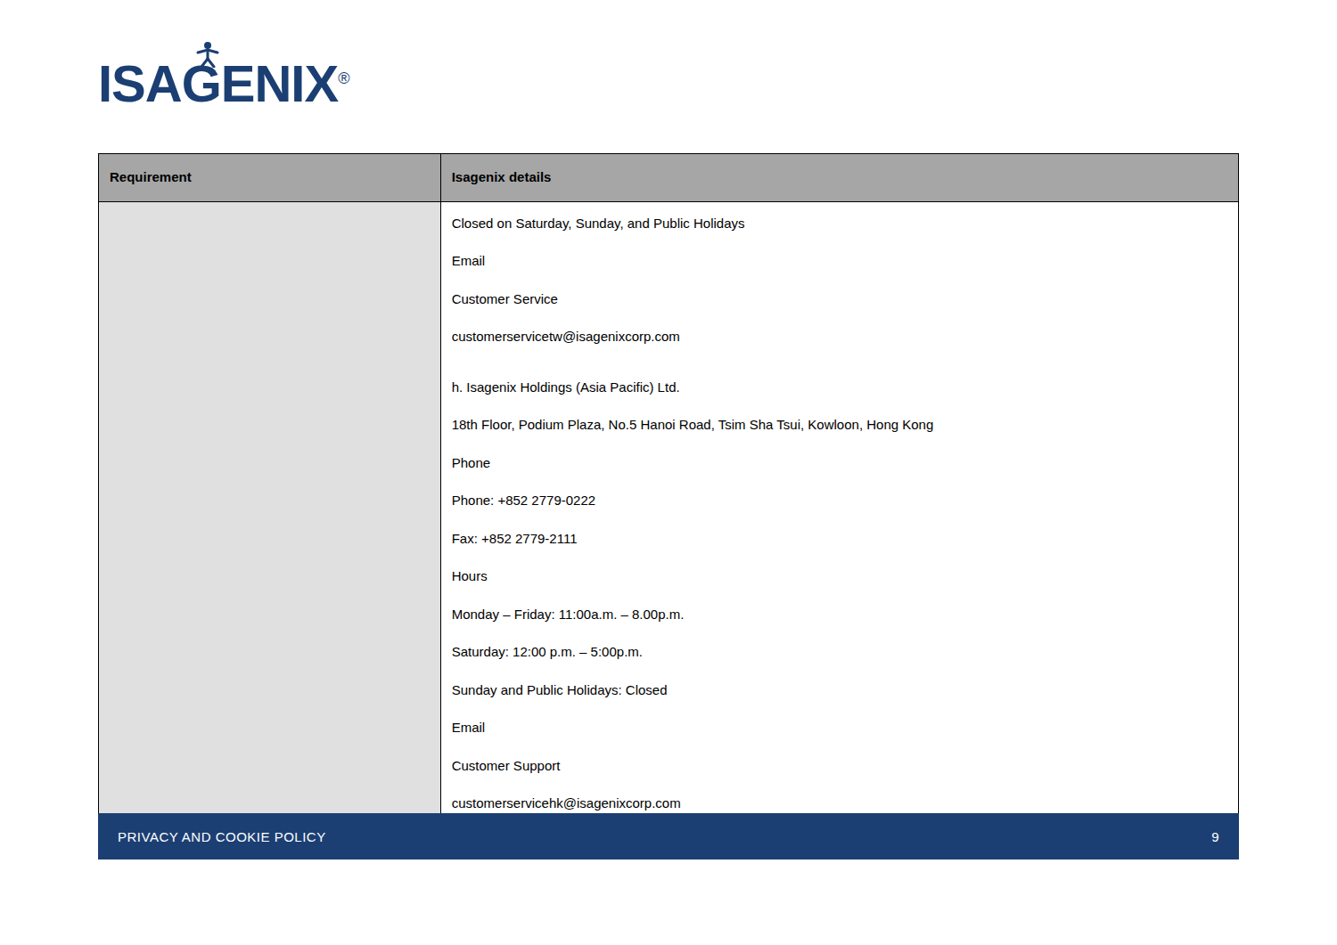ISAGENIX®
| Requirement | Isagenix details |
| --- | --- |
| | Closed on Saturday, Sunday, and Public Holidays Email Customer Service customerservicetw@isagenixcorp.com h. Isagenix Holdings (Asia Pacific) Ltd. 18th Floor, Podium Plaza, No.5 Hanoi Road, Tsim Sha Tsui, Kowloon, Hong Kong Phone Phone: +852 2779-0222 Fax: +852 2779-2111 Hours Monday – Friday: 11:00a.m. – 8.00p.m. Saturday: 12:00 p.m. – 5:00p.m. Sunday and Public Holidays: Closed Email Customer Support customerservicehk@isagenixcorp.com |
PRIVACY AND COOKIE POLICY 9